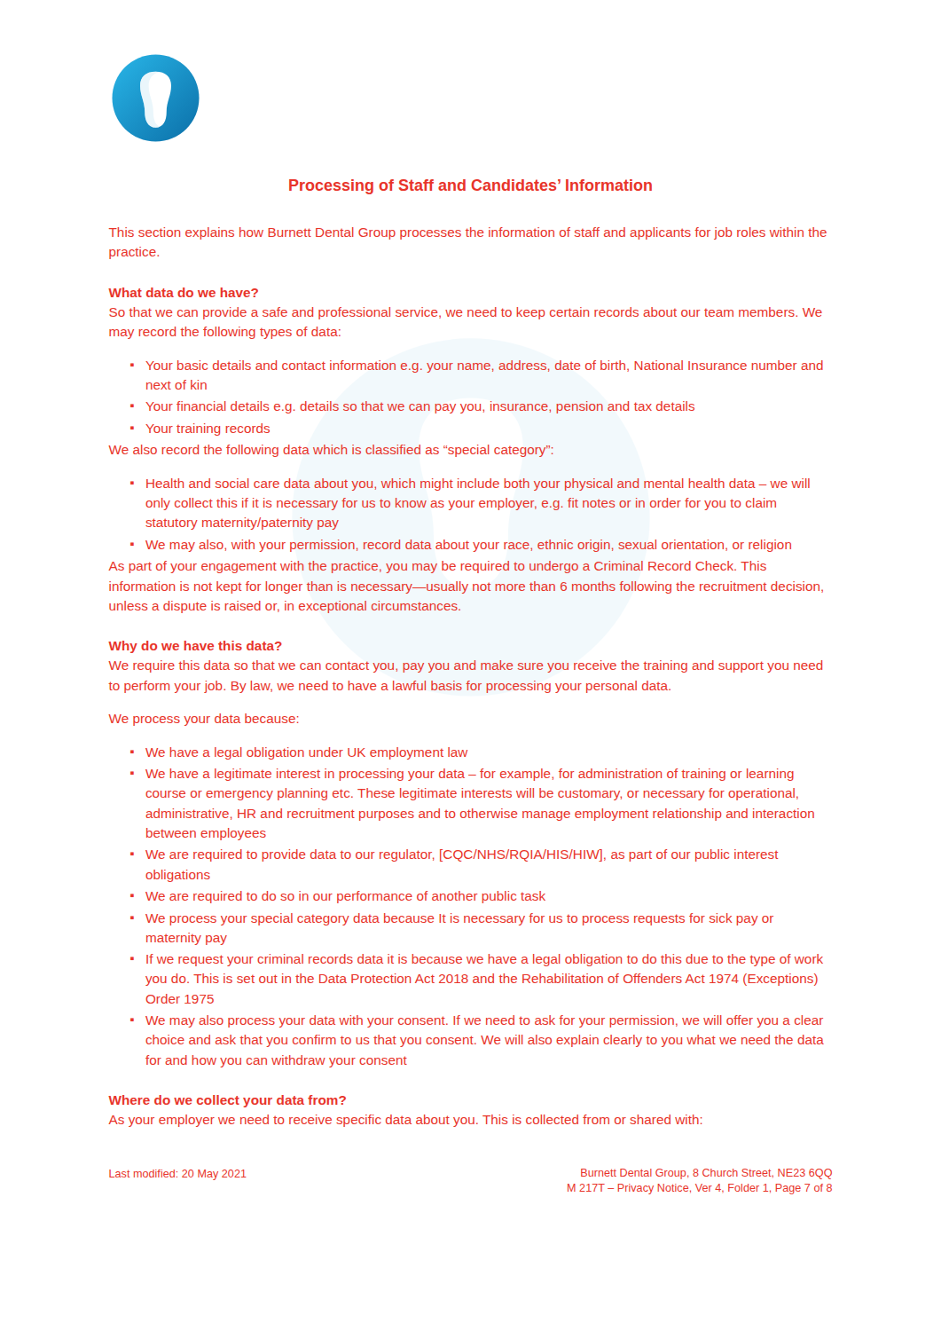Processing of Staff and Candidates’ Information
This section explains how Burnett Dental Group processes the information of staff and applicants for job roles within the practice.
What data do we have?
So that we can provide a safe and professional service, we need to keep certain records about our team members. We may record the following types of data:
Your basic details and contact information e.g. your name, address, date of birth, National Insurance number and next of kin
Your financial details e.g. details so that we can pay you, insurance, pension and tax details
Your training records
We also record the following data which is classified as “special category”:
Health and social care data about you, which might include both your physical and mental health data – we will only collect this if it is necessary for us to know as your employer, e.g. fit notes or in order for you to claim statutory maternity/paternity pay
We may also, with your permission, record data about your race, ethnic origin, sexual orientation, or religion
As part of your engagement with the practice, you may be required to undergo a Criminal Record Check. This information is not kept for longer than is necessary—usually not more than 6 months following the recruitment decision, unless a dispute is raised or, in exceptional circumstances.
Why do we have this data?
We require this data so that we can contact you, pay you and make sure you receive the training and support you need to perform your job. By law, we need to have a lawful basis for processing your personal data.
We process your data because:
We have a legal obligation under UK employment law
We have a legitimate interest in processing your data – for example, for administration of training or learning course or emergency planning etc. These legitimate interests will be customary, or necessary for operational, administrative, HR and recruitment purposes and to otherwise manage employment relationship and interaction between employees
We are required to provide data to our regulator, [CQC/NHS/RQIA/HIS/HIW], as part of our public interest obligations
We are required to do so in our performance of another public task
We process your special category data because It is necessary for us to process requests for sick pay or maternity pay
If we request your criminal records data it is because we have a legal obligation to do this due to the type of work you do. This is set out in the Data Protection Act 2018 and the Rehabilitation of Offenders Act 1974 (Exceptions) Order 1975
We may also process your data with your consent. If we need to ask for your permission, we will offer you a clear choice and ask that you confirm to us that you consent. We will also explain clearly to you what we need the data for and how you can withdraw your consent
Where do we collect your data from?
As your employer we need to receive specific data about you. This is collected from or shared with:
Last modified: 20 May 2021
Burnett Dental Group, 8 Church Street, NE23 6QQ
M 217T – Privacy Notice, Ver 4, Folder 1, Page 7 of 8